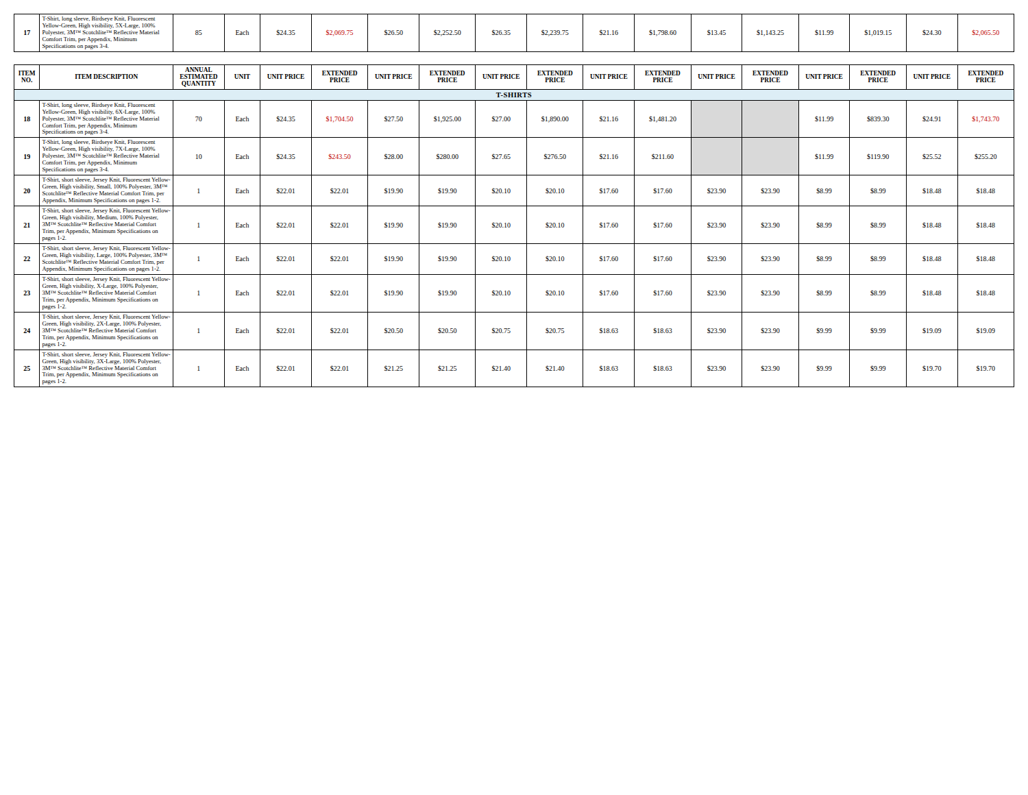| 17 | T-Shirt, long sleeve, Birdseye Knit, Fluorescent Yellow-Green, High visibility, 5X-Large, 100% Polyester, 3M™ Scotchlite™ Reflective Material Comfort Trim, per Appendix, Minimum Specifications on pages 3-4. | 85 | Each | $24.35 | $2,069.75 | $26.50 | $2,252.50 | $26.35 | $2,239.75 | $21.16 | $1,798.60 | $13.45 | $1,143.25 | $11.99 | $1,019.15 | $24.30 | $2,065.50 |
| ITEM NO. | ITEM DESCRIPTION | ANNUAL ESTIMATED QUANTITY | UNIT | UNIT PRICE | EXTENDED PRICE | UNIT PRICE | EXTENDED PRICE | UNIT PRICE | EXTENDED PRICE | UNIT PRICE | EXTENDED PRICE | UNIT PRICE | EXTENDED PRICE | UNIT PRICE | EXTENDED PRICE | UNIT PRICE | EXTENDED PRICE |
| --- | --- | --- | --- | --- | --- | --- | --- | --- | --- | --- | --- | --- | --- | --- | --- | --- | --- |
| T-SHIRTS |
| 18 | T-Shirt, long sleeve, Birdseye Knit, Fluorescent Yellow-Green, High visibility, 6X-Large, 100% Polyester, 3M™ Scotchlite™ Reflective Material Comfort Trim, per Appendix, Minimum Specifications on pages 3-4. | 70 | Each | $24.35 | $1,704.50 | $27.50 | $1,925.00 | $27.00 | $1,890.00 | $21.16 | $1,481.20 | | | $11.99 | $839.30 | $24.91 | $1,743.70 |
| 19 | T-Shirt, long sleeve, Birdseye Knit, Fluorescent Yellow-Green, High visibility, 7X-Large, 100% Polyester, 3M™ Scotchlite™ Reflective Material Comfort Trim, per Appendix, Minimum Specifications on pages 3-4. | 10 | Each | $24.35 | $243.50 | $28.00 | $280.00 | $27.65 | $276.50 | $21.16 | $211.60 | | | $11.99 | $119.90 | $25.52 | $255.20 |
| 20 | T-Shirt, short sleeve, Jersey Knit, Fluorescent Yellow-Green, High visibility, Small, 100% Polyester, 3M™ Scotchlite™ Reflective Material Comfort Trim, per Appendix, Minimum Specifications on pages 1-2. | 1 | Each | $22.01 | $22.01 | $19.90 | $19.90 | $20.10 | $20.10 | $17.60 | $17.60 | $23.90 | $23.90 | $8.99 | $8.99 | $18.48 | $18.48 |
| 21 | T-Shirt, short sleeve, Jersey Knit, Fluorescent Yellow-Green, High visibility, Medium, 100% Polyester, 3M™ Scotchlite™ Reflective Material Comfort Trim, per Appendix, Minimum Specifications on pages 1-2. | 1 | Each | $22.01 | $22.01 | $19.90 | $19.90 | $20.10 | $20.10 | $17.60 | $17.60 | $23.90 | $23.90 | $8.99 | $8.99 | $18.48 | $18.48 |
| 22 | T-Shirt, short sleeve, Jersey Knit, Fluorescent Yellow-Green, High visibility, Large, 100% Polyester, 3M™ Scotchlite™ Reflective Material Comfort Trim, per Appendix, Minimum Specifications on pages 1-2. | 1 | Each | $22.01 | $22.01 | $19.90 | $19.90 | $20.10 | $20.10 | $17.60 | $17.60 | $23.90 | $23.90 | $8.99 | $8.99 | $18.48 | $18.48 |
| 23 | T-Shirt, short sleeve, Jersey Knit, Fluorescent Yellow-Green, High visibility, X-Large, 100% Polyester, 3M™ Scotchlite™ Reflective Material Comfort Trim, per Appendix, Minimum Specifications on pages 1-2. | 1 | Each | $22.01 | $22.01 | $19.90 | $19.90 | $20.10 | $20.10 | $17.60 | $17.60 | $23.90 | $23.90 | $8.99 | $8.99 | $18.48 | $18.48 |
| 24 | T-Shirt, short sleeve, Jersey Knit, Fluorescent Yellow-Green, High visibility, 2X-Large, 100% Polyester, 3M™ Scotchlite™ Reflective Material Comfort Trim, per Appendix, Minimum Specifications on pages 1-2. | 1 | Each | $22.01 | $22.01 | $20.50 | $20.50 | $20.75 | $20.75 | $18.63 | $18.63 | $23.90 | $23.90 | $9.99 | $9.99 | $19.09 | $19.09 |
| 25 | T-Shirt, short sleeve, Jersey Knit, Fluorescent Yellow-Green, High visibility, 3X-Large, 100% Polyester, 3M™ Scotchlite™ Reflective Material Comfort Trim, per Appendix, Minimum Specifications on pages 1-2. | 1 | Each | $22.01 | $22.01 | $21.25 | $21.25 | $21.40 | $21.40 | $18.63 | $18.63 | $23.90 | $23.90 | $9.99 | $9.99 | $19.70 | $19.70 |